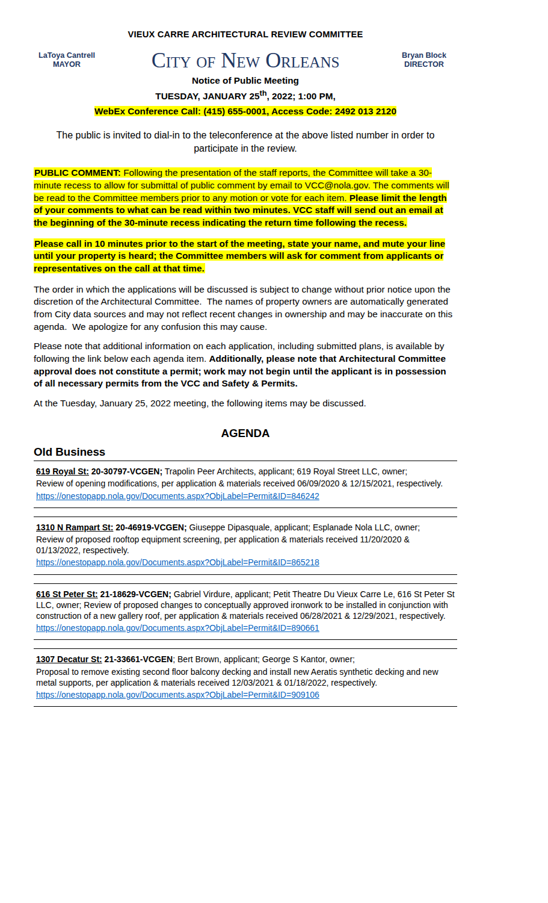VIEUX CARRE ARCHITECTURAL REVIEW COMMITTEE
LaToya Cantrell MAYOR
City of New Orleans
Bryan Block DIRECTOR
Notice of Public Meeting
TUESDAY, JANUARY 25th, 2022; 1:00 PM,
WebEx Conference Call: (415) 655-0001, Access Code: 2492 013 2120
The public is invited to dial-in to the teleconference at the above listed number in order to participate in the review.
PUBLIC COMMENT: Following the presentation of the staff reports, the Committee will take a 30-minute recess to allow for submittal of public comment by email to VCC@nola.gov. The comments will be read to the Committee members prior to any motion or vote for each item. Please limit the length of your comments to what can be read within two minutes. VCC staff will send out an email at the beginning of the 30-minute recess indicating the return time following the recess.
Please call in 10 minutes prior to the start of the meeting, state your name, and mute your line until your property is heard; the Committee members will ask for comment from applicants or representatives on the call at that time.
The order in which the applications will be discussed is subject to change without prior notice upon the discretion of the Architectural Committee. The names of property owners are automatically generated from City data sources and may not reflect recent changes in ownership and may be inaccurate on this agenda. We apologize for any confusion this may cause.
Please note that additional information on each application, including submitted plans, is available by following the link below each agenda item. Additionally, please note that Architectural Committee approval does not constitute a permit; work may not begin until the applicant is in possession of all necessary permits from the VCC and Safety & Permits.
At the Tuesday, January 25, 2022 meeting, the following items may be discussed.
AGENDA
Old Business
619 Royal St: 20-30797-VCGEN; Trapolin Peer Architects, applicant; 619 Royal Street LLC, owner;
Review of opening modifications, per application & materials received 06/09/2020 & 12/15/2021, respectively.
https://onestopapp.nola.gov/Documents.aspx?ObjLabel=Permit&ID=846242
1310 N Rampart St: 20-46919-VCGEN; Giuseppe Dipasquale, applicant; Esplanade Nola LLC, owner;
Review of proposed rooftop equipment screening, per application & materials received 11/20/2020 & 01/13/2022, respectively.
https://onestopapp.nola.gov/Documents.aspx?ObjLabel=Permit&ID=865218
616 St Peter St: 21-18629-VCGEN; Gabriel Virdure, applicant; Petit Theatre Du Vieux Carre Le, 616 St Peter St LLC, owner; Review of proposed changes to conceptually approved ironwork to be installed in conjunction with construction of a new gallery roof, per application & materials received 06/28/2021 & 12/29/2021, respectively.
https://onestopapp.nola.gov/Documents.aspx?ObjLabel=Permit&ID=890661
1307 Decatur St: 21-33661-VCGEN; Bert Brown, applicant; George S Kantor, owner;
Proposal to remove existing second floor balcony decking and install new Aeratis synthetic decking and new metal supports, per application & materials received 12/03/2021 & 01/18/2022, respectively.
https://onestopapp.nola.gov/Documents.aspx?ObjLabel=Permit&ID=909106